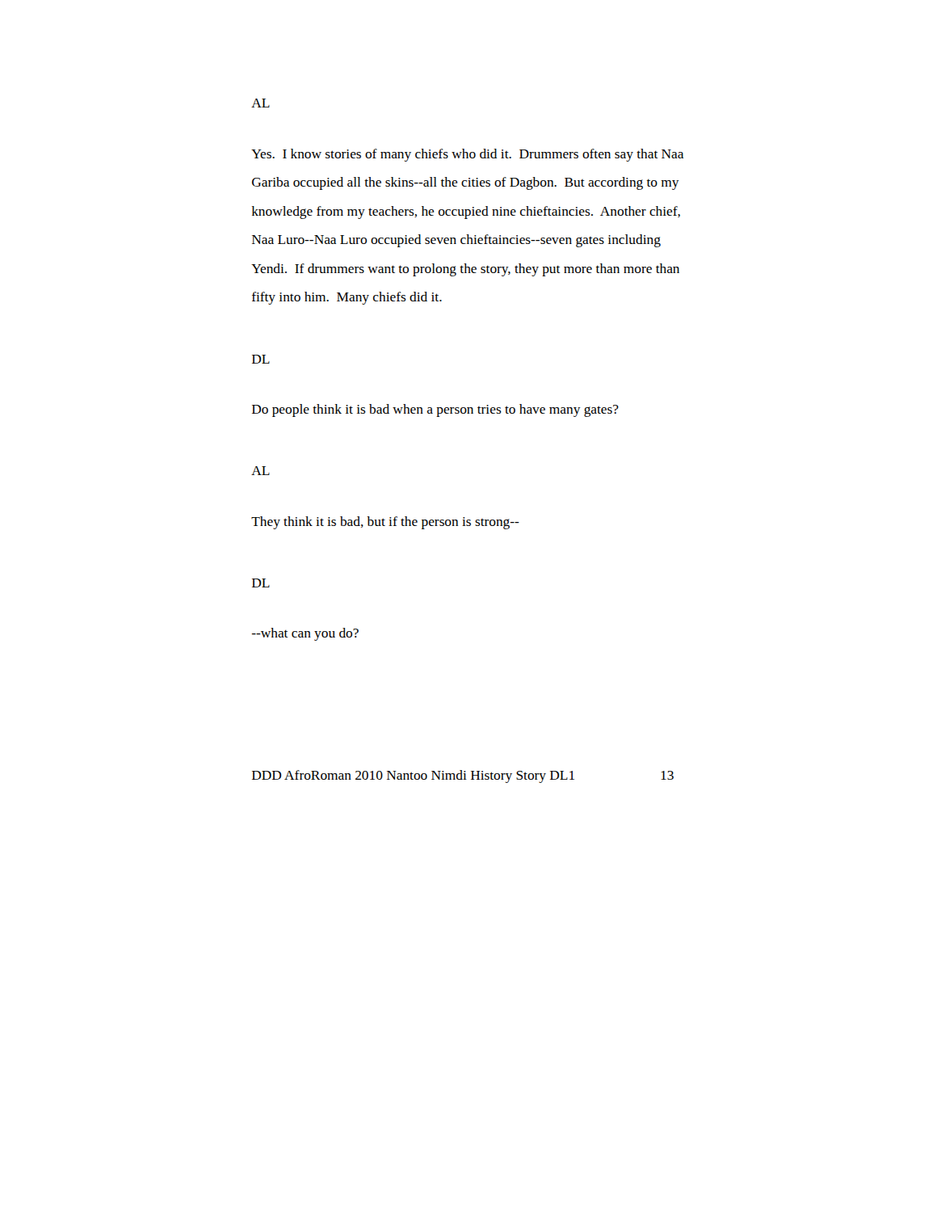AL
Yes. I know stories of many chiefs who did it. Drummers often say that Naa Gariba occupied all the skins--all the cities of Dagbon. But according to my knowledge from my teachers, he occupied nine chieftaincies. Another chief, Naa Luro--Naa Luro occupied seven chieftaincies--seven gates including Yendi. If drummers want to prolong the story, they put more than more than fifty into him. Many chiefs did it.
DL
Do people think it is bad when a person tries to have many gates?
AL
They think it is bad, but if the person is strong--
DL
--what can you do?
DDD AfroRoman 2010 Nantoo Nimdi History Story DL1 13